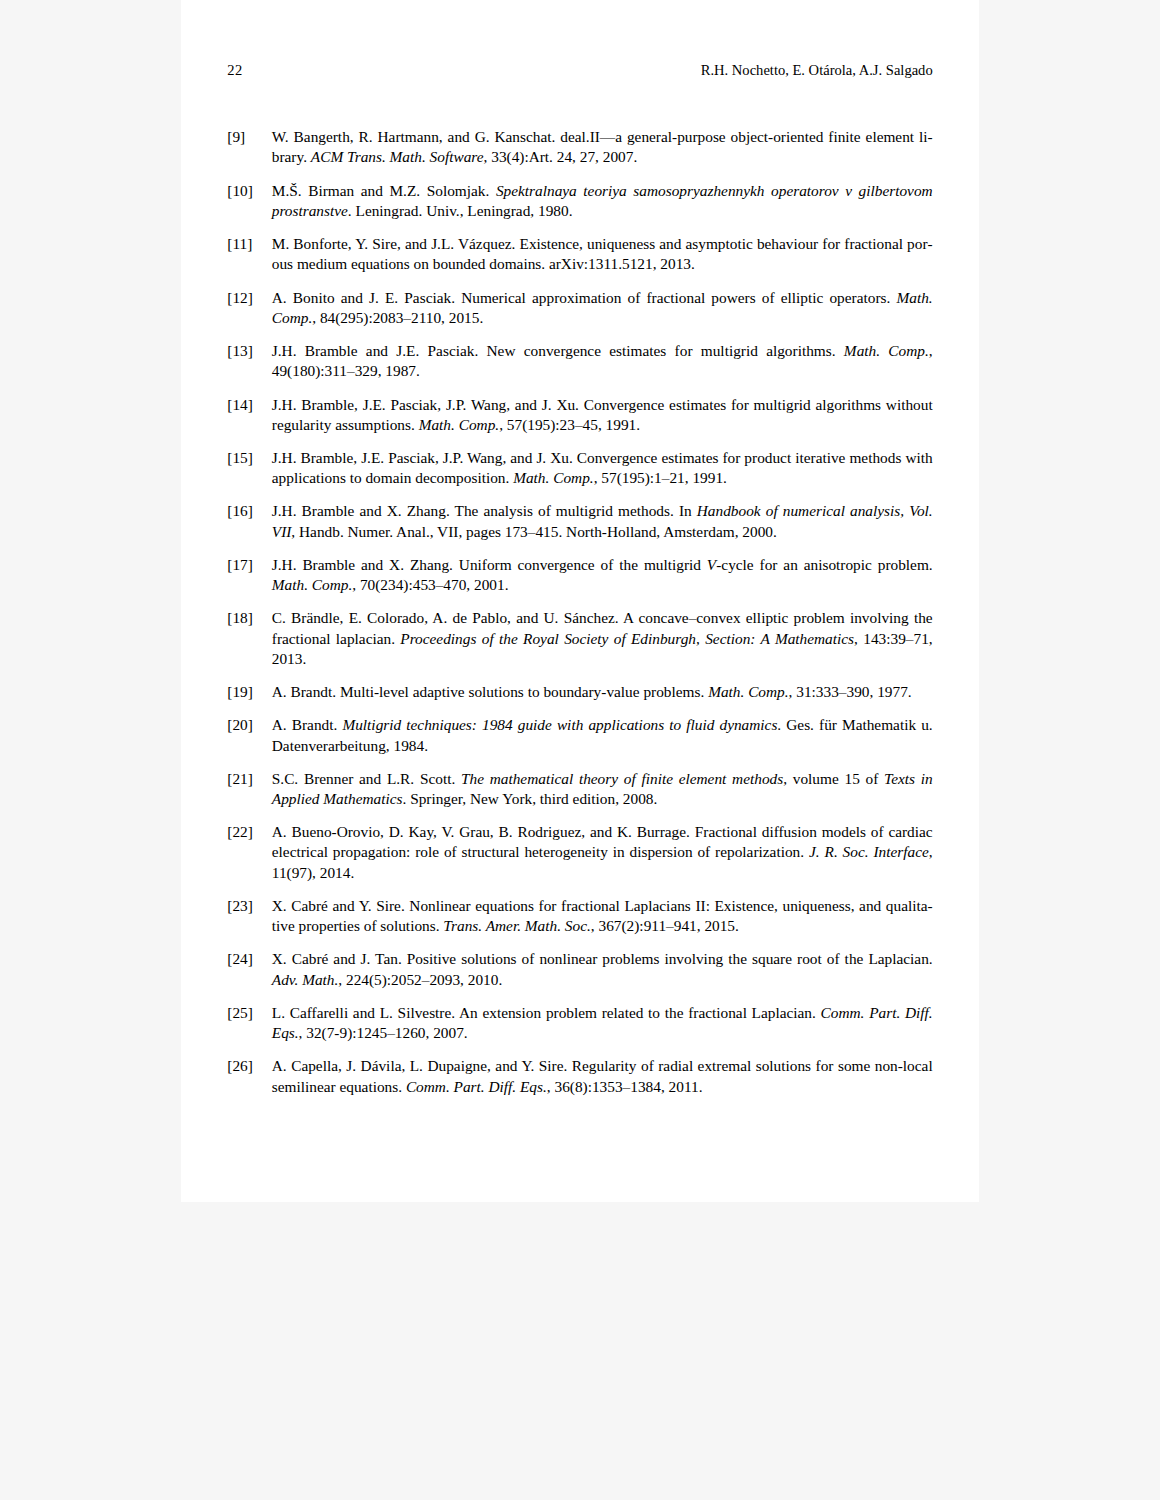22 R.H. Nochetto, E. Otárola, A.J. Salgado
[9] W. Bangerth, R. Hartmann, and G. Kanschat. deal.II—a general-purpose object-oriented finite element library. ACM Trans. Math. Software, 33(4):Art. 24, 27, 2007.
[10] M.Š. Birman and M.Z. Solomjak. Spektralnaya teoriya samosopryazhennykh operatorov v gilbertovom prostranstve. Leningrad. Univ., Leningrad, 1980.
[11] M. Bonforte, Y. Sire, and J.L. Vázquez. Existence, uniqueness and asymptotic behaviour for fractional porous medium equations on bounded domains. arXiv:1311.5121, 2013.
[12] A. Bonito and J. E. Pasciak. Numerical approximation of fractional powers of elliptic operators. Math. Comp., 84(295):2083–2110, 2015.
[13] J.H. Bramble and J.E. Pasciak. New convergence estimates for multigrid algorithms. Math. Comp., 49(180):311–329, 1987.
[14] J.H. Bramble, J.E. Pasciak, J.P. Wang, and J. Xu. Convergence estimates for multigrid algorithms without regularity assumptions. Math. Comp., 57(195):23–45, 1991.
[15] J.H. Bramble, J.E. Pasciak, J.P. Wang, and J. Xu. Convergence estimates for product iterative methods with applications to domain decomposition. Math. Comp., 57(195):1–21, 1991.
[16] J.H. Bramble and X. Zhang. The analysis of multigrid methods. In Handbook of numerical analysis, Vol. VII, Handb. Numer. Anal., VII, pages 173–415. North-Holland, Amsterdam, 2000.
[17] J.H. Bramble and X. Zhang. Uniform convergence of the multigrid V-cycle for an anisotropic problem. Math. Comp., 70(234):453–470, 2001.
[18] C. Brändle, E. Colorado, A. de Pablo, and U. Sánchez. A concave–convex elliptic problem involving the fractional laplacian. Proceedings of the Royal Society of Edinburgh, Section: A Mathematics, 143:39–71, 2013.
[19] A. Brandt. Multi-level adaptive solutions to boundary-value problems. Math. Comp., 31:333–390, 1977.
[20] A. Brandt. Multigrid techniques: 1984 guide with applications to fluid dynamics. Ges. für Mathematik u. Datenverarbeitung, 1984.
[21] S.C. Brenner and L.R. Scott. The mathematical theory of finite element methods, volume 15 of Texts in Applied Mathematics. Springer, New York, third edition, 2008.
[22] A. Bueno-Orovio, D. Kay, V. Grau, B. Rodriguez, and K. Burrage. Fractional diffusion models of cardiac electrical propagation: role of structural heterogeneity in dispersion of repolarization. J. R. Soc. Interface, 11(97), 2014.
[23] X. Cabré and Y. Sire. Nonlinear equations for fractional Laplacians II: Existence, uniqueness, and qualitative properties of solutions. Trans. Amer. Math. Soc., 367(2):911–941, 2015.
[24] X. Cabré and J. Tan. Positive solutions of nonlinear problems involving the square root of the Laplacian. Adv. Math., 224(5):2052–2093, 2010.
[25] L. Caffarelli and L. Silvestre. An extension problem related to the fractional Laplacian. Comm. Part. Diff. Eqs., 32(7-9):1245–1260, 2007.
[26] A. Capella, J. Dávila, L. Dupaigne, and Y. Sire. Regularity of radial extremal solutions for some non-local semilinear equations. Comm. Part. Diff. Eqs., 36(8):1353–1384, 2011.